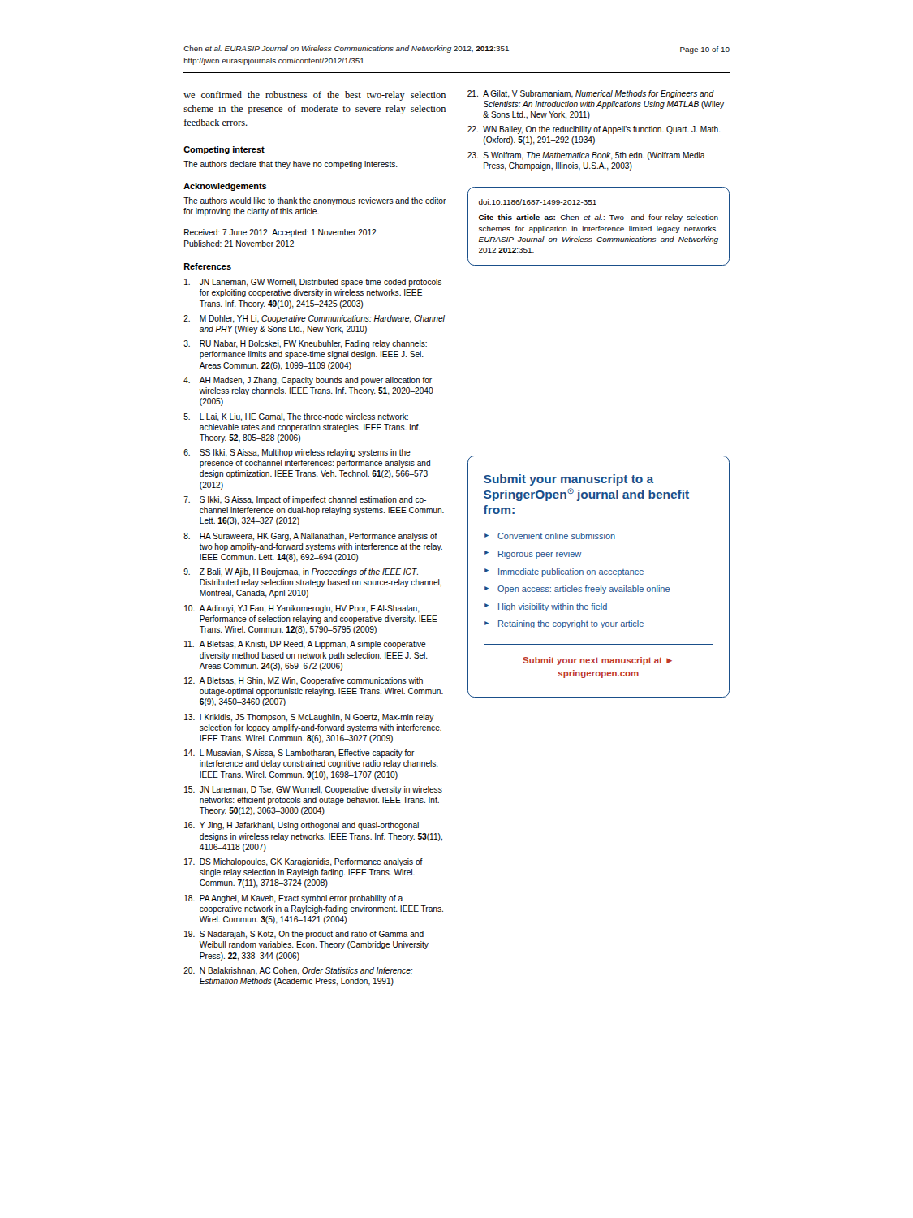Chen et al. EURASIP Journal on Wireless Communications and Networking 2012, 2012:351
http://jwcn.eurasipjournals.com/content/2012/1/351
Page 10 of 10
we confirmed the robustness of the best two-relay selection scheme in the presence of moderate to severe relay selection feedback errors.
Competing interest
The authors declare that they have no competing interests.
Acknowledgements
The authors would like to thank the anonymous reviewers and the editor for improving the clarity of this article.
Received: 7 June 2012 Accepted: 1 November 2012
Published: 21 November 2012
References
JN Laneman, GW Wornell, Distributed space-time-coded protocols for exploiting cooperative diversity in wireless networks. IEEE Trans. Inf. Theory. 49(10), 2415–2425 (2003)
M Dohler, YH Li, Cooperative Communications: Hardware, Channel and PHY (Wiley & Sons Ltd., New York, 2010)
RU Nabar, H Bolcskei, FW Kneubuhler, Fading relay channels: performance limits and space-time signal design. IEEE J. Sel. Areas Commun. 22(6), 1099–1109 (2004)
AH Madsen, J Zhang, Capacity bounds and power allocation for wireless relay channels. IEEE Trans. Inf. Theory. 51, 2020–2040 (2005)
L Lai, K Liu, HE Gamal, The three-node wireless network: achievable rates and cooperation strategies. IEEE Trans. Inf. Theory. 52, 805–828 (2006)
SS Ikki, S Aissa, Multihop wireless relaying systems in the presence of cochannel interferences: performance analysis and design optimization. IEEE Trans. Veh. Technol. 61(2), 566–573 (2012)
S Ikki, S Aissa, Impact of imperfect channel estimation and co-channel interference on dual-hop relaying systems. IEEE Commun. Lett. 16(3), 324–327 (2012)
HA Suraweera, HK Garg, A Nallanathan, Performance analysis of two hop amplify-and-forward systems with interference at the relay. IEEE Commun. Lett. 14(8), 692–694 (2010)
Z Bali, W Ajib, H Boujemaa, in Proceedings of the IEEE ICT. Distributed relay selection strategy based on source-relay channel, Montreal, Canada, April 2010)
A Adinoyi, YJ Fan, H Yanikomeroglu, HV Poor, F Al-Shaalan, Performance of selection relaying and cooperative diversity. IEEE Trans. Wirel. Commun. 12(8), 5790–5795 (2009)
A Bletsas, A Knisti, DP Reed, A Lippman, A simple cooperative diversity method based on network path selection. IEEE J. Sel. Areas Commun. 24(3), 659–672 (2006)
A Bletsas, H Shin, MZ Win, Cooperative communications with outage-optimal opportunistic relaying. IEEE Trans. Wirel. Commun. 6(9), 3450–3460 (2007)
I Krikidis, JS Thompson, S McLaughlin, N Goertz, Max-min relay selection for legacy amplify-and-forward systems with interference. IEEE Trans. Wirel. Commun. 8(6), 3016–3027 (2009)
L Musavian, S Aissa, S Lambotharan, Effective capacity for interference and delay constrained cognitive radio relay channels. IEEE Trans. Wirel. Commun. 9(10), 1698–1707 (2010)
JN Laneman, D Tse, GW Wornell, Cooperative diversity in wireless networks: efficient protocols and outage behavior. IEEE Trans. Inf. Theory. 50(12), 3063–3080 (2004)
Y Jing, H Jafarkhani, Using orthogonal and quasi-orthogonal designs in wireless relay networks. IEEE Trans. Inf. Theory. 53(11), 4106–4118 (2007)
DS Michalopoulos, GK Karagianidis, Performance analysis of single relay selection in Rayleigh fading. IEEE Trans. Wirel. Commun. 7(11), 3718–3724 (2008)
PA Anghel, M Kaveh, Exact symbol error probability of a cooperative network in a Rayleigh-fading environment. IEEE Trans. Wirel. Commun. 3(5), 1416–1421 (2004)
S Nadarajah, S Kotz, On the product and ratio of Gamma and Weibull random variables. Econ. Theory (Cambridge University Press). 22, 338–344 (2006)
N Balakrishnan, AC Cohen, Order Statistics and Inference: Estimation Methods (Academic Press, London, 1991)
A Gilat, V Subramaniam, Numerical Methods for Engineers and Scientists: An Introduction with Applications Using MATLAB (Wiley & Sons Ltd., New York, 2011)
WN Bailey, On the reducibility of Appell's function. Quart. J. Math. (Oxford). 5(1), 291–292 (1934)
S Wolfram, The Mathematica Book, 5th edn. (Wolfram Media Press, Champaign, Illinois, U.S.A., 2003)
doi:10.1186/1687-1499-2012-351
Cite this article as: Chen et al.: Two- and four-relay selection schemes for application in interference limited legacy networks. EURASIP Journal on Wireless Communications and Networking 2012 2012:351.
Submit your manuscript to a SpringerOpen☉ journal and benefit from:
Convenient online submission
Rigorous peer review
Immediate publication on acceptance
Open access: articles freely available online
High visibility within the field
Retaining the copyright to your article
Submit your next manuscript at ► springeropen.com